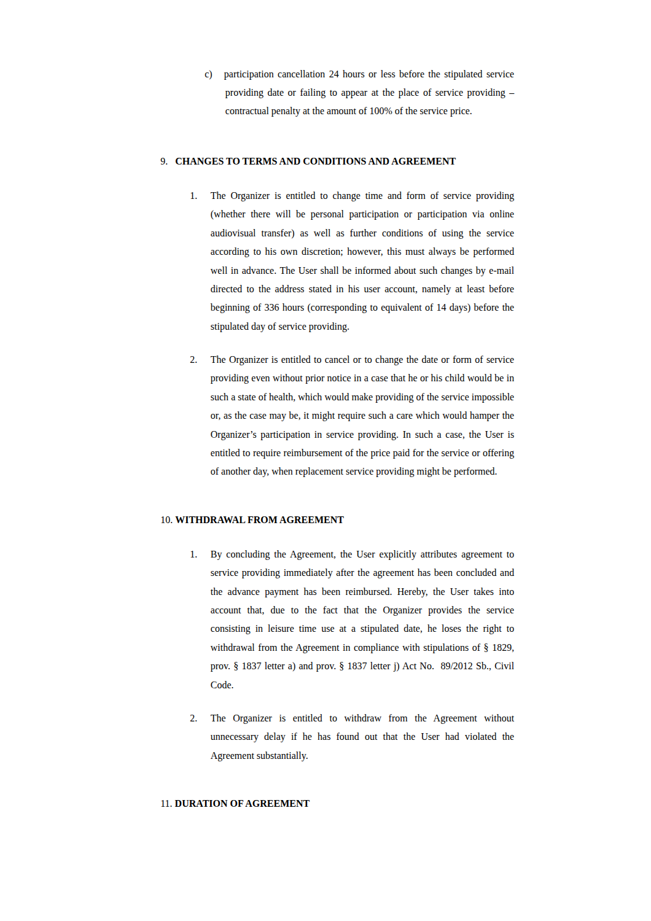c) participation cancellation 24 hours or less before the stipulated service providing date or failing to appear at the place of service providing – contractual penalty at the amount of 100% of the service price.
9. CHANGES TO TERMS AND CONDITIONS AND AGREEMENT
1. The Organizer is entitled to change time and form of service providing (whether there will be personal participation or participation via online audiovisual transfer) as well as further conditions of using the service according to his own discretion; however, this must always be performed well in advance. The User shall be informed about such changes by e-mail directed to the address stated in his user account, namely at least before beginning of 336 hours (corresponding to equivalent of 14 days) before the stipulated day of service providing.
2. The Organizer is entitled to cancel or to change the date or form of service providing even without prior notice in a case that he or his child would be in such a state of health, which would make providing of the service impossible or, as the case may be, it might require such a care which would hamper the Organizer’s participation in service providing. In such a case, the User is entitled to require reimbursement of the price paid for the service or offering of another day, when replacement service providing might be performed.
10. WITHDRAWAL FROM AGREEMENT
1. By concluding the Agreement, the User explicitly attributes agreement to service providing immediately after the agreement has been concluded and the advance payment has been reimbursed. Hereby, the User takes into account that, due to the fact that the Organizer provides the service consisting in leisure time use at a stipulated date, he loses the right to withdrawal from the Agreement in compliance with stipulations of § 1829, prov. § 1837 letter a) and prov. § 1837 letter j) Act No. 89/2012 Sb., Civil Code.
2. The Organizer is entitled to withdraw from the Agreement without unnecessary delay if he has found out that the User had violated the Agreement substantially.
11. DURATION OF AGREEMENT